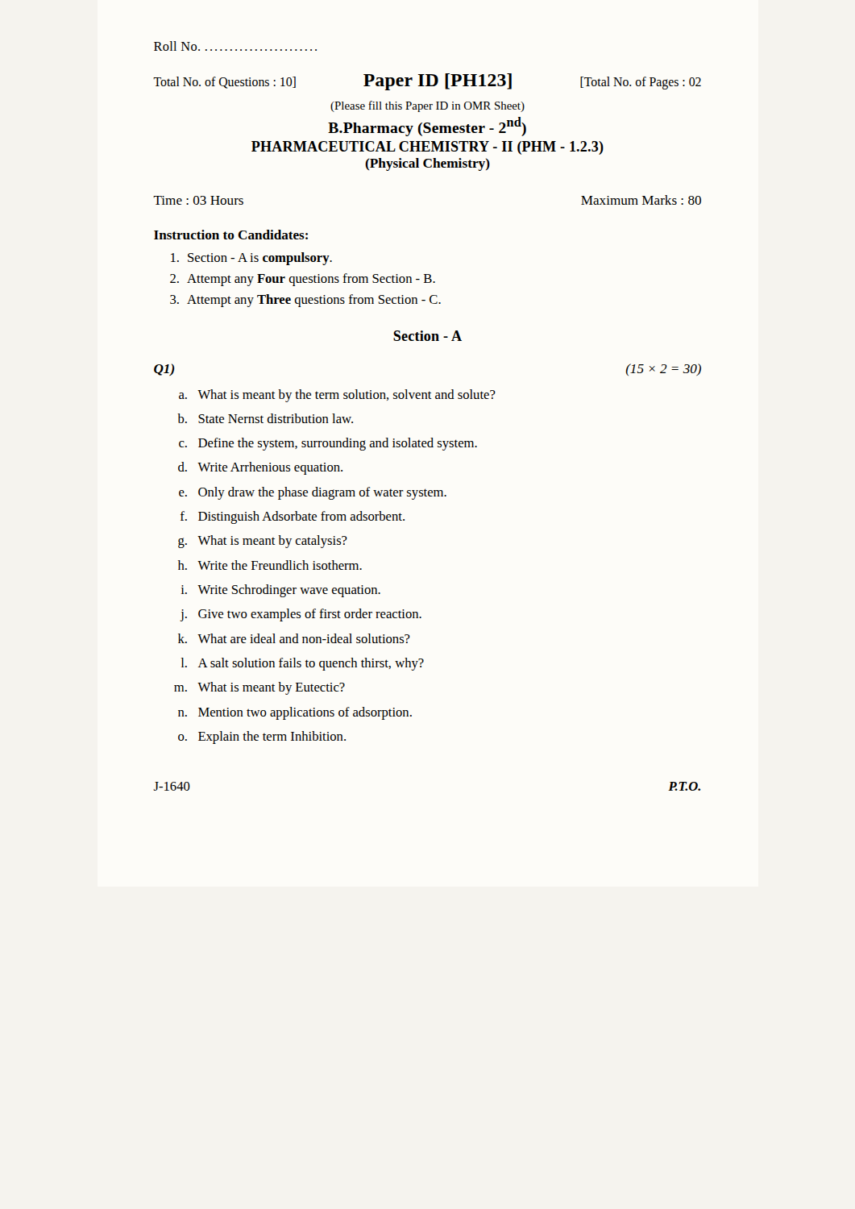Roll No. .......................
Total No. of Questions : 10] Paper ID [PH123] [Total No. of Pages : 02
(Please fill this Paper ID in OMR Sheet)
B.Pharmacy (Semester - 2nd)
PHARMACEUTICAL CHEMISTRY - II (PHM - 1.2.3)
(Physical Chemistry)
Time : 03 Hours Maximum Marks : 80
Instruction to Candidates:
Section - A is compulsory.
Attempt any Four questions from Section - B.
Attempt any Three questions from Section - C.
Section - A
Q1) (15 × 2 = 30)
What is meant by the term solution, solvent and solute?
State Nernst distribution law.
Define the system, surrounding and isolated system.
Write Arrhenious equation.
Only draw the phase diagram of water system.
Distinguish Adsorbate from adsorbent.
What is meant by catalysis?
Write the Freundlich isotherm.
Write Schrodinger wave equation.
Give two examples of first order reaction.
What are ideal and non-ideal solutions?
A salt solution fails to quench thirst, why?
What is meant by Eutectic?
Mention two applications of adsorption.
Explain the term Inhibition.
J-1640 P.T.O.